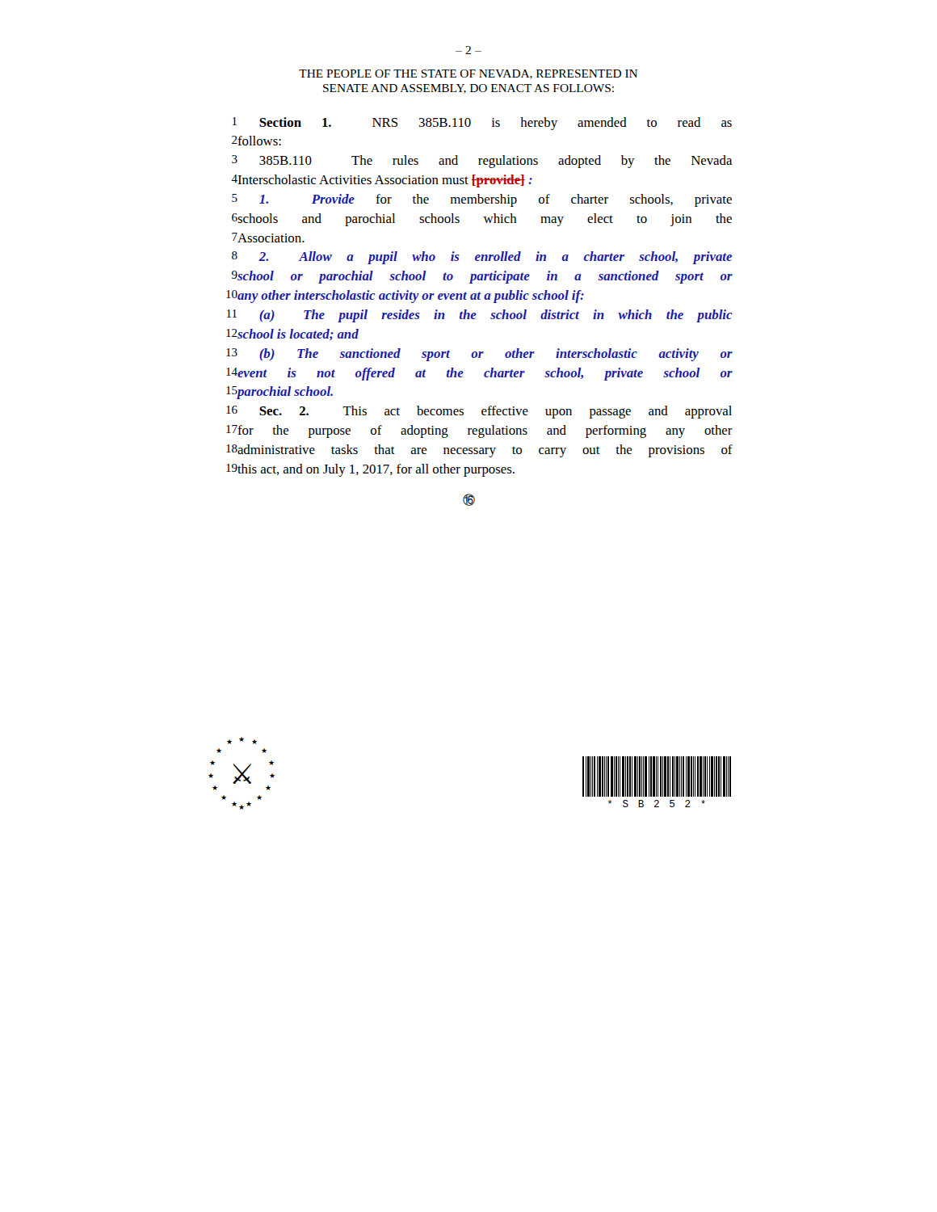– 2 –
THE PEOPLE OF THE STATE OF NEVADA, REPRESENTED IN
SENATE AND ASSEMBLY, DO ENACT AS FOLLOWS:
| 1 | Section 1. NRS 385B.110 is hereby amended to read as |
| 2 | follows: |
| 3 | 385B.110 The rules and regulations adopted by the Nevada |
| 4 | Interscholastic Activities Association must [provide] : |
| 5 | 1. Provide for the membership of charter schools, private |
| 6 | schools and parochial schools which may elect to join the |
| 7 | Association. |
| 8 | 2. Allow a pupil who is enrolled in a charter school, private |
| 9 | school or parochial school to participate in a sanctioned sport or |
| 10 | any other interscholastic activity or event at a public school if: |
| 11 | (a) The pupil resides in the school district in which the public |
| 12 | school is located; and |
| 13 | (b) The sanctioned sport or other interscholastic activity or |
| 14 | event is not offered at the charter school, private school or |
| 15 | parochial school. |
| 16 | Sec. 2. This act becomes effective upon passage and approval |
| 17 | for the purpose of adopting regulations and performing any other |
| 18 | administrative tasks that are necessary to carry out the provisions of |
| 19 | this act, and on July 1, 2017, for all other purposes. |
⑯
★ ★ ★ ★ ★ ★ ★ ★ ★ ★ ★ ★ ★ ★ ★ ★
⚔
* S B 2 5 2 *